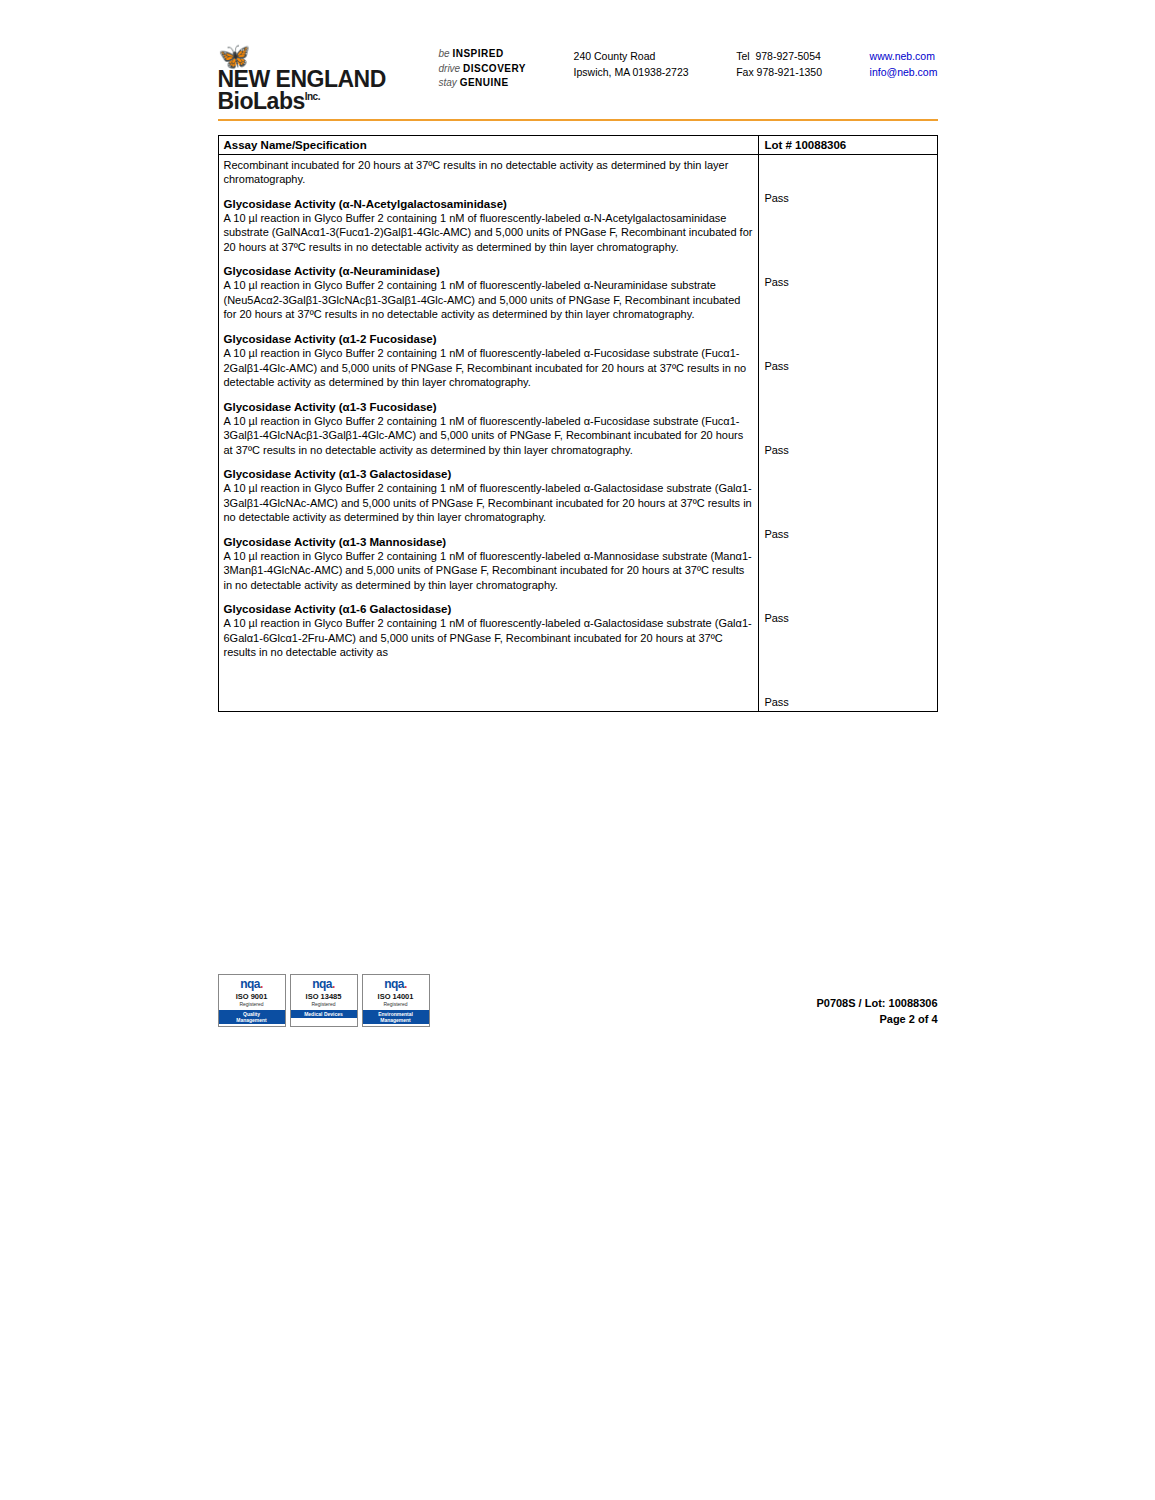🦋
NEW ENGLAND
BioLabsInc.
be INSPIRED
drive DISCOVERY
stay GENUINE
240 County Road
Ipswich, MA 01938-2723
Tel 978-927-5054
Fax 978-921-1350
www.neb.com
info@neb.com
| Assay Name/Specification | Lot # 10088306 |
| --- | --- |
| Recombinant incubated for 20 hours at 37ºC results in no detectable activity as determined by thin layer chromatography. Glycosidase Activity (α-N-Acetylgalactosaminidase) A 10 µl reaction in Glyco Buffer 2 containing 1 nM of fluorescently-labeled α-N-Acetylgalactosaminidase substrate (GalNAcα1-3(Fucα1-2)Galβ1-4Glc-AMC) and 5,000 units of PNGase F, Recombinant incubated for 20 hours at 37ºC results in no detectable activity as determined by thin layer chromatography. Glycosidase Activity (α-Neuraminidase) A 10 µl reaction in Glyco Buffer 2 containing 1 nM of fluorescently-labeled α-Neuraminidase substrate (Neu5Acα2-3Galβ1-3GlcNAcβ1-3Galβ1-4Glc-AMC) and 5,000 units of PNGase F, Recombinant incubated for 20 hours at 37ºC results in no detectable activity as determined by thin layer chromatography. Glycosidase Activity (α1-2 Fucosidase) A 10 µl reaction in Glyco Buffer 2 containing 1 nM of fluorescently-labeled α-Fucosidase substrate (Fucα1-2Galβ1-4Glc-AMC) and 5,000 units of PNGase F, Recombinant incubated for 20 hours at 37ºC results in no detectable activity as determined by thin layer chromatography. Glycosidase Activity (α1-3 Fucosidase) A 10 µl reaction in Glyco Buffer 2 containing 1 nM of fluorescently-labeled α-Fucosidase substrate (Fucα1-3Galβ1-4GlcNAcβ1-3Galβ1-4Glc-AMC) and 5,000 units of PNGase F, Recombinant incubated for 20 hours at 37ºC results in no detectable activity as determined by thin layer chromatography. Glycosidase Activity (α1-3 Galactosidase) A 10 µl reaction in Glyco Buffer 2 containing 1 nM of fluorescently-labeled α-Galactosidase substrate (Galα1-3Galβ1-4GlcNAc-AMC) and 5,000 units of PNGase F, Recombinant incubated for 20 hours at 37ºC results in no detectable activity as determined by thin layer chromatography. Glycosidase Activity (α1-3 Mannosidase) A 10 µl reaction in Glyco Buffer 2 containing 1 nM of fluorescently-labeled α-Mannosidase substrate (Manα1-3Manβ1-4GlcNAc-AMC) and 5,000 units of PNGase F, Recombinant incubated for 20 hours at 37ºC results in no detectable activity as determined by thin layer chromatography. Glycosidase Activity (α1-6 Galactosidase) A 10 µl reaction in Glyco Buffer 2 containing 1 nM of fluorescently-labeled α-Galactosidase substrate (Galα1-6Galα1-6Glcα1-2Fru-AMC) and 5,000 units of PNGase F, Recombinant incubated for 20 hours at 37ºC results in no detectable activity as | Pass Pass Pass Pass Pass Pass Pass |
nqa.
ISO 9001
Registered
Quality
Management
nqa.
ISO 13485
Registered
Medical Devices
nqa.
ISO 14001
Registered
Environmental
Management
P0708S / Lot: 10088306
Page 2 of 4